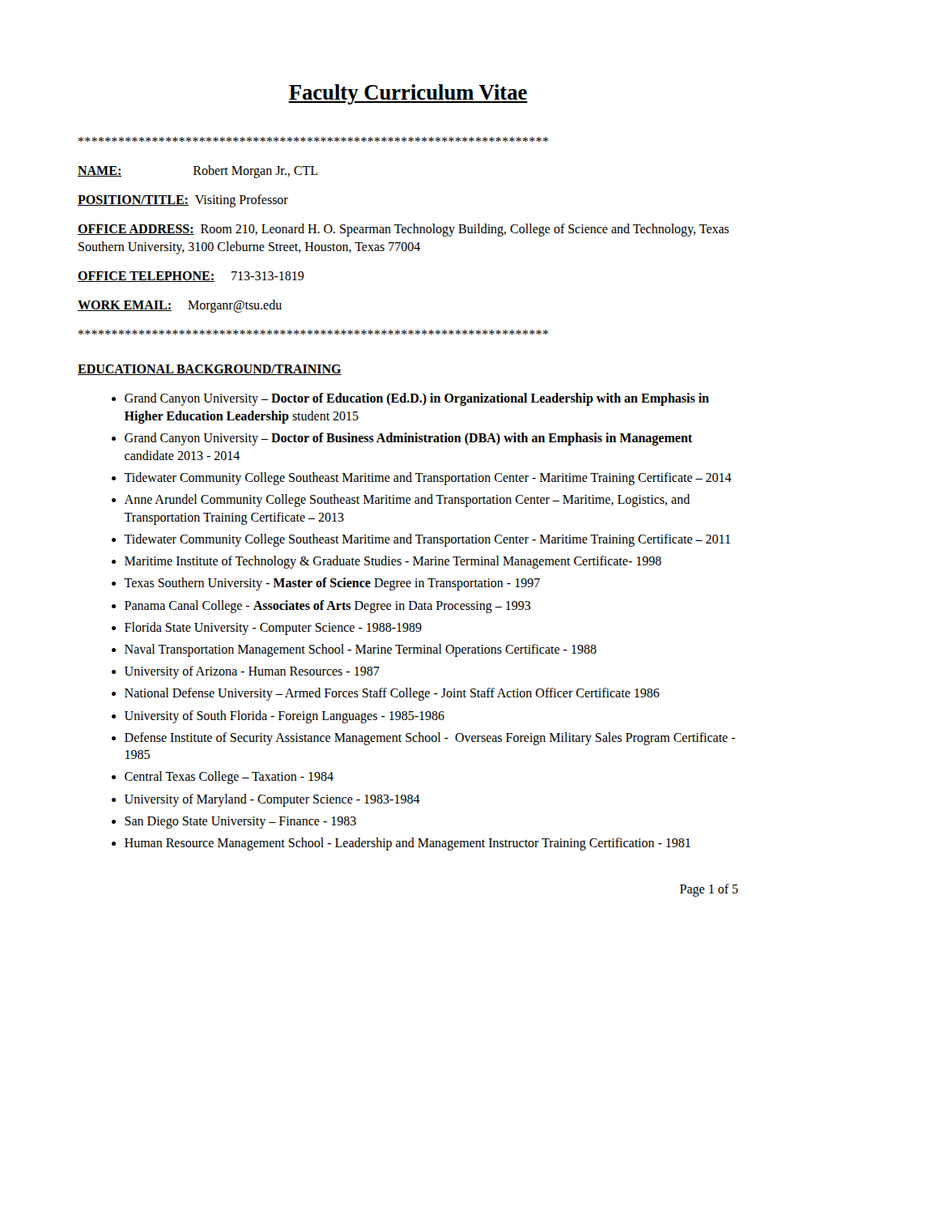Faculty Curriculum Vitae
**********************************************************************
NAME: Robert Morgan Jr., CTL
POSITION/TITLE: Visiting Professor
OFFICE ADDRESS: Room 210, Leonard H. O. Spearman Technology Building, College of Science and Technology, Texas Southern University, 3100 Cleburne Street, Houston, Texas 77004
OFFICE TELEPHONE: 713-313-1819
WORK EMAIL: Morganr@tsu.edu
**********************************************************************
EDUCATIONAL BACKGROUND/TRAINING
Grand Canyon University – Doctor of Education (Ed.D.) in Organizational Leadership with an Emphasis in Higher Education Leadership student 2015
Grand Canyon University – Doctor of Business Administration (DBA) with an Emphasis in Management candidate 2013 - 2014
Tidewater Community College Southeast Maritime and Transportation Center - Maritime Training Certificate – 2014
Anne Arundel Community College Southeast Maritime and Transportation Center – Maritime, Logistics, and Transportation Training Certificate – 2013
Tidewater Community College Southeast Maritime and Transportation Center - Maritime Training Certificate – 2011
Maritime Institute of Technology & Graduate Studies - Marine Terminal Management Certificate- 1998
Texas Southern University - Master of Science Degree in Transportation - 1997
Panama Canal College - Associates of Arts Degree in Data Processing – 1993
Florida State University - Computer Science - 1988-1989
Naval Transportation Management School - Marine Terminal Operations Certificate - 1988
University of Arizona - Human Resources - 1987
National Defense University – Armed Forces Staff College - Joint Staff Action Officer Certificate 1986
University of South Florida - Foreign Languages - 1985-1986
Defense Institute of Security Assistance Management School - Overseas Foreign Military Sales Program Certificate - 1985
Central Texas College – Taxation - 1984
University of Maryland - Computer Science - 1983-1984
San Diego State University – Finance - 1983
Human Resource Management School - Leadership and Management Instructor Training Certification - 1981
Page 1 of 5